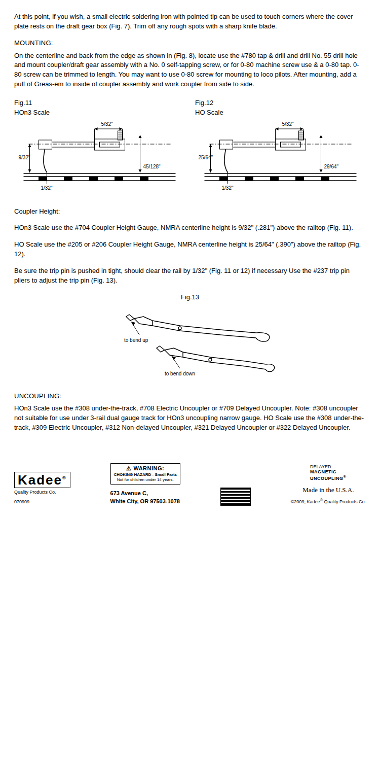At this point, if you wish, a small electric soldering iron with pointed tip can be used to touch corners where the cover plate rests on the draft gear box (Fig. 7). Trim off any rough spots with a sharp knife blade.
MOUNTING:
On the centerline and back from the edge as shown in (Fig. 8), locate use the #780 tap & drill and drill No. 55 drill hole and mount coupler/draft gear assembly with a No. 0 self-tapping screw, or for 0-80 machine screw use & a 0-80 tap. 0-80 screw can be trimmed to length. You may want to use 0-80 screw for mounting to loco pilots. After mounting, add a puff of Greas-em to inside of coupler assembly and work coupler from side to side.
Fig.11
HOn3 Scale
5/32" 9/32" 45/128" 1/32"
Fig.12
HO Scale
5/32" 25/64" 29/64" 1/32"
Coupler Height:
HOn3 Scale use the #704 Coupler Height Gauge, NMRA centerline height is 9/32" (.281") above the railtop (Fig. 11).
HO Scale use the #205 or #206 Coupler Height Gauge, NMRA centerline height is 25/64" (.390") above the railtop (Fig. 12).
Be sure the trip pin is pushed in tight, should clear the rail by 1/32" (Fig. 11 or 12) if necessary Use the #237 trip pin pliers to adjust the trip pin (Fig. 13).
Fig.13
to bend up to bend down
UNCOUPLING:
HOn3 Scale use the #308 under-the-track, #708 Electric Uncoupler or #709 Delayed Uncoupler. Note: #308 uncoupler not suitable for use under 3-rail dual gauge track for HOn3 uncoupling narrow gauge. HO Scale use the #308 under-the-track, #309 Electric Uncoupler, #312 Non-delayed Uncoupler, #321 Delayed Uncoupler or #322 Delayed Uncoupler.
Kadee®
Quality Products Co.
070909
⚠ WARNING:
CHOKING HAZARD - Small Parts
Not for children under 14 years.
673 Avenue C,
White City, OR 97503-1078
DELAYED
MAGNETIC
UNCOUPLING®
Made in the U.S.A.
©2009, Kadee® Quality Products Co.